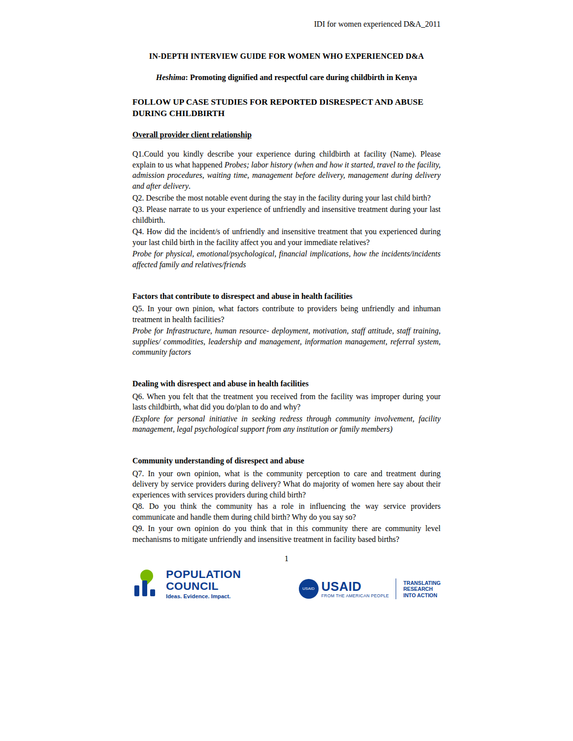IDI for women experienced D&A_2011
IN-DEPTH INTERVIEW GUIDE FOR WOMEN WHO EXPERIENCED D&A
Heshima: Promoting dignified and respectful care during childbirth in Kenya
FOLLOW UP CASE STUDIES FOR REPORTED DISRESPECT AND ABUSE DURING CHILDBIRTH
Overall provider client relationship
Q1.Could you kindly describe your experience during childbirth at facility (Name). Please explain to us what happened Probes; labor history (when and how it started, travel to the facility, admission procedures, waiting time, management before delivery, management during delivery and after delivery.
Q2. Describe the most notable event during the stay in the facility during your last child birth?
Q3. Please narrate to us your experience of unfriendly and insensitive treatment during your last childbirth.
Q4. How did the incident/s of unfriendly and insensitive treatment that you experienced during your last child birth in the facility affect you and your immediate relatives?
Probe for physical, emotional/psychological, financial implications, how the incidents/incidents affected family and relatives/friends
Factors that contribute to disrespect and abuse in health facilities
Q5. In your own pinion, what factors contribute to providers being unfriendly and inhuman treatment in health facilities?
Probe for Infrastructure, human resource- deployment, motivation, staff attitude, staff training, supplies/ commodities, leadership and management, information management, referral system, community factors
Dealing with disrespect and abuse in health facilities
Q6. When you felt that the treatment you received from the facility was improper during your lasts childbirth, what did you do/plan to do and why?
(Explore for personal initiative in seeking redress through community involvement, facility management, legal psychological support from any institution or family members)
Community understanding of disrespect and abuse
Q7. In your own opinion, what is the community perception to care and treatment during delivery by service providers during delivery? What do majority of women here say about their experiences with services providers during child birth?
Q8. Do you think the community has a role in influencing the way service providers communicate and handle them during child birth? Why do you say so?
Q9. In your own opinion do you think that in this community there are community level mechanisms to mitigate unfriendly and insensitive treatment in facility based births?
1
POPULATION
COUNCIL
Ideas. Evidence. Impact.
USAID
USAID
FROM THE AMERICAN PEOPLE
TRANSLATING
RESEARCH
INTO ACTION